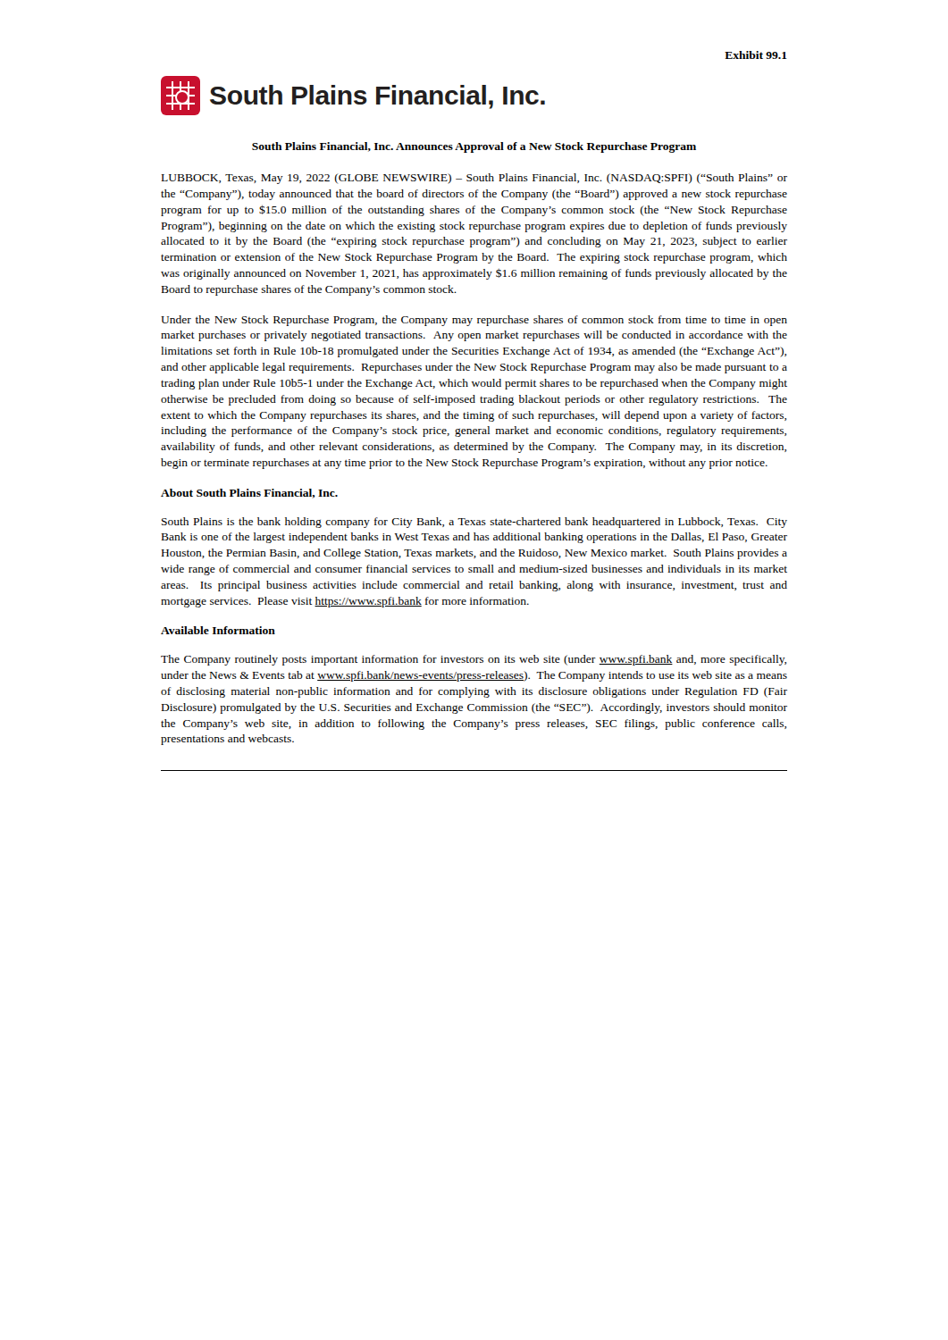Exhibit 99.1
South Plains Financial, Inc.
South Plains Financial, Inc. Announces Approval of a New Stock Repurchase Program
LUBBOCK, Texas, May 19, 2022 (GLOBE NEWSWIRE) – South Plains Financial, Inc. (NASDAQ:SPFI) (“South Plains” or the “Company”), today announced that the board of directors of the Company (the “Board”) approved a new stock repurchase program for up to $15.0 million of the outstanding shares of the Company’s common stock (the “New Stock Repurchase Program”), beginning on the date on which the existing stock repurchase program expires due to depletion of funds previously allocated to it by the Board (the “expiring stock repurchase program”) and concluding on May 21, 2023, subject to earlier termination or extension of the New Stock Repurchase Program by the Board. The expiring stock repurchase program, which was originally announced on November 1, 2021, has approximately $1.6 million remaining of funds previously allocated by the Board to repurchase shares of the Company’s common stock.
Under the New Stock Repurchase Program, the Company may repurchase shares of common stock from time to time in open market purchases or privately negotiated transactions. Any open market repurchases will be conducted in accordance with the limitations set forth in Rule 10b-18 promulgated under the Securities Exchange Act of 1934, as amended (the “Exchange Act”), and other applicable legal requirements. Repurchases under the New Stock Repurchase Program may also be made pursuant to a trading plan under Rule 10b5-1 under the Exchange Act, which would permit shares to be repurchased when the Company might otherwise be precluded from doing so because of self-imposed trading blackout periods or other regulatory restrictions. The extent to which the Company repurchases its shares, and the timing of such repurchases, will depend upon a variety of factors, including the performance of the Company’s stock price, general market and economic conditions, regulatory requirements, availability of funds, and other relevant considerations, as determined by the Company. The Company may, in its discretion, begin or terminate repurchases at any time prior to the New Stock Repurchase Program’s expiration, without any prior notice.
About South Plains Financial, Inc.
South Plains is the bank holding company for City Bank, a Texas state-chartered bank headquartered in Lubbock, Texas. City Bank is one of the largest independent banks in West Texas and has additional banking operations in the Dallas, El Paso, Greater Houston, the Permian Basin, and College Station, Texas markets, and the Ruidoso, New Mexico market. South Plains provides a wide range of commercial and consumer financial services to small and medium-sized businesses and individuals in its market areas. Its principal business activities include commercial and retail banking, along with insurance, investment, trust and mortgage services. Please visit https://www.spfi.bank for more information.
Available Information
The Company routinely posts important information for investors on its web site (under www.spfi.bank and, more specifically, under the News & Events tab at www.spfi.bank/news-events/press-releases). The Company intends to use its web site as a means of disclosing material non-public information and for complying with its disclosure obligations under Regulation FD (Fair Disclosure) promulgated by the U.S. Securities and Exchange Commission (the “SEC”). Accordingly, investors should monitor the Company’s web site, in addition to following the Company’s press releases, SEC filings, public conference calls, presentations and webcasts.